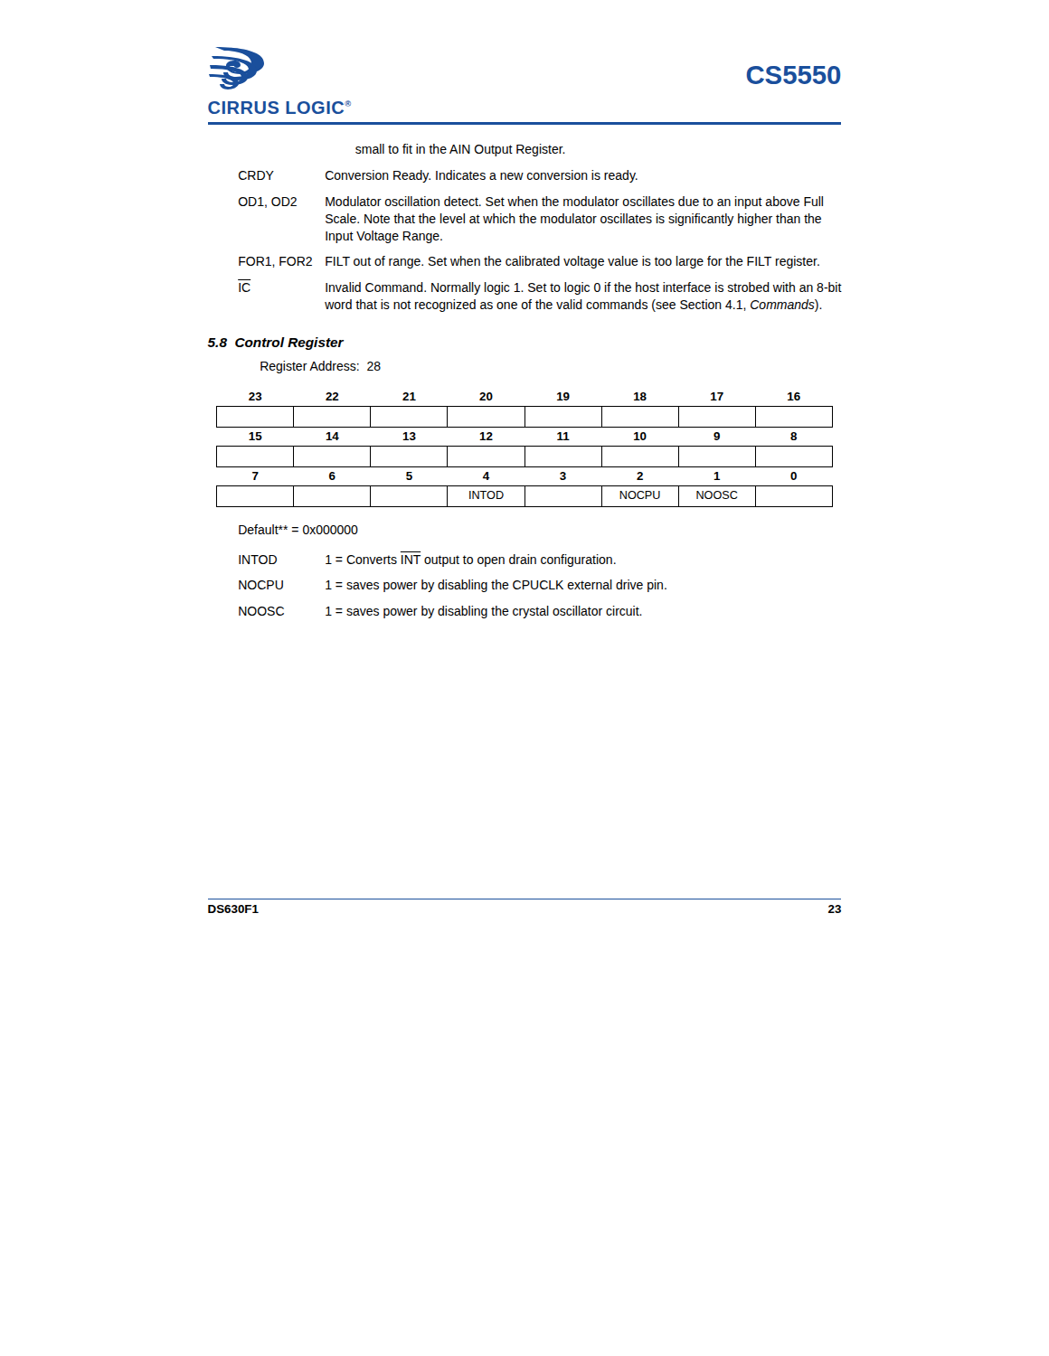CIRRUS LOGIC®
CS5550
small to fit in the AIN Output Register.
CRDY
Conversion Ready. Indicates a new conversion is ready.
OD1, OD2
Modulator oscillation detect. Set when the modulator oscillates due to an input above Full Scale. Note that the level at which the modulator oscillates is significantly higher than the Input Voltage Range.
FOR1, FOR2
FILT out of range. Set when the calibrated voltage value is too large for the FILT register.
IC
Invalid Command. Normally logic 1. Set to logic 0 if the host interface is strobed with an 8-bit word that is not recognized as one of the valid commands (see Section 4.1, Commands).
5.8 Control Register
Register Address: 28
| 23 | 22 | 21 | 20 | 19 | 18 | 17 | 16 |
| 15 | 14 | 13 | 12 | 11 | 10 | 9 | 8 |
| 7 | 6 | 5 | 4 | 3 | 2 | 1 | 0 |
| | | | INTOD | | NOCPU | NOOSC | |
Default** = 0x000000
INTOD
1 = Converts INT output to open drain configuration.
NOCPU
1 = saves power by disabling the CPUCLK external drive pin.
NOOSC
1 = saves power by disabling the crystal oscillator circuit.
DS630F1 23